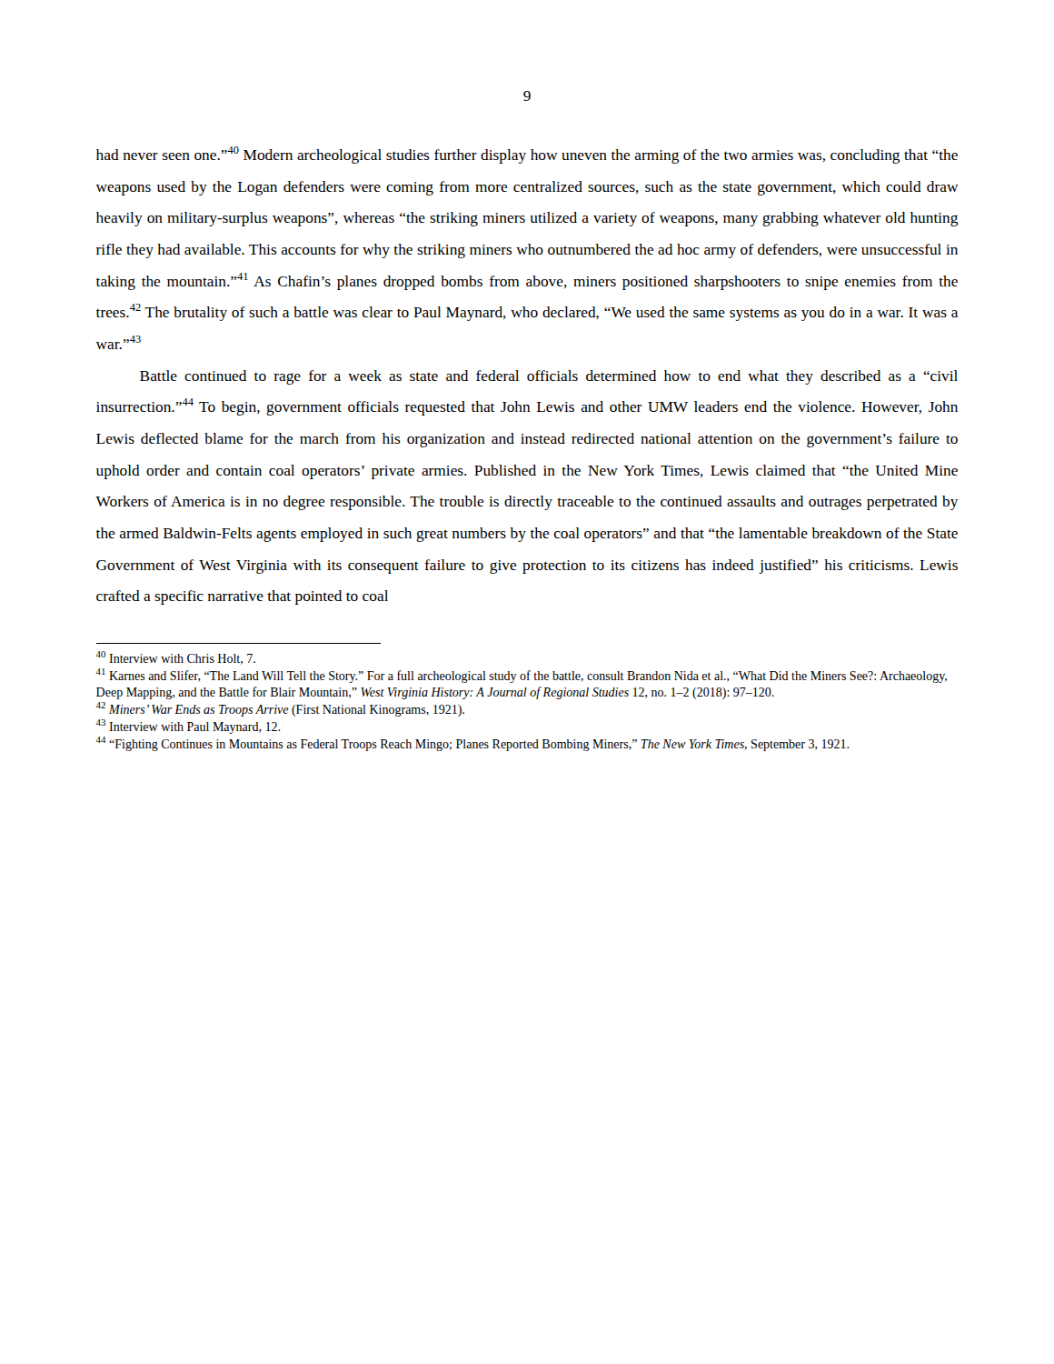9
had never seen one.”40 Modern archeological studies further display how uneven the arming of the two armies was, concluding that “the weapons used by the Logan defenders were coming from more centralized sources, such as the state government, which could draw heavily on military-surplus weapons”, whereas “the striking miners utilized a variety of weapons, many grabbing whatever old hunting rifle they had available. This accounts for why the striking miners who outnumbered the ad hoc army of defenders, were unsuccessful in taking the mountain.”41 As Chafin’s planes dropped bombs from above, miners positioned sharpshooters to snipe enemies from the trees.42 The brutality of such a battle was clear to Paul Maynard, who declared, “We used the same systems as you do in a war. It was a war.”43
Battle continued to rage for a week as state and federal officials determined how to end what they described as a “civil insurrection.”44 To begin, government officials requested that John Lewis and other UMW leaders end the violence. However, John Lewis deflected blame for the march from his organization and instead redirected national attention on the government’s failure to uphold order and contain coal operators’ private armies. Published in the New York Times, Lewis claimed that “the United Mine Workers of America is in no degree responsible. The trouble is directly traceable to the continued assaults and outrages perpetrated by the armed Baldwin-Felts agents employed in such great numbers by the coal operators” and that “the lamentable breakdown of the State Government of West Virginia with its consequent failure to give protection to its citizens has indeed justified” his criticisms. Lewis crafted a specific narrative that pointed to coal
40 Interview with Chris Holt, 7.
41 Karnes and Slifer, “The Land Will Tell the Story.” For a full archeological study of the battle, consult Brandon Nida et al., “What Did the Miners See?: Archaeology, Deep Mapping, and the Battle for Blair Mountain,” West Virginia History: A Journal of Regional Studies 12, no. 1–2 (2018): 97–120.
42 Miners’ War Ends as Troops Arrive (First National Kinograms, 1921).
43 Interview with Paul Maynard, 12.
44 “Fighting Continues in Mountains as Federal Troops Reach Mingo; Planes Reported Bombing Miners,” The New York Times, September 3, 1921.